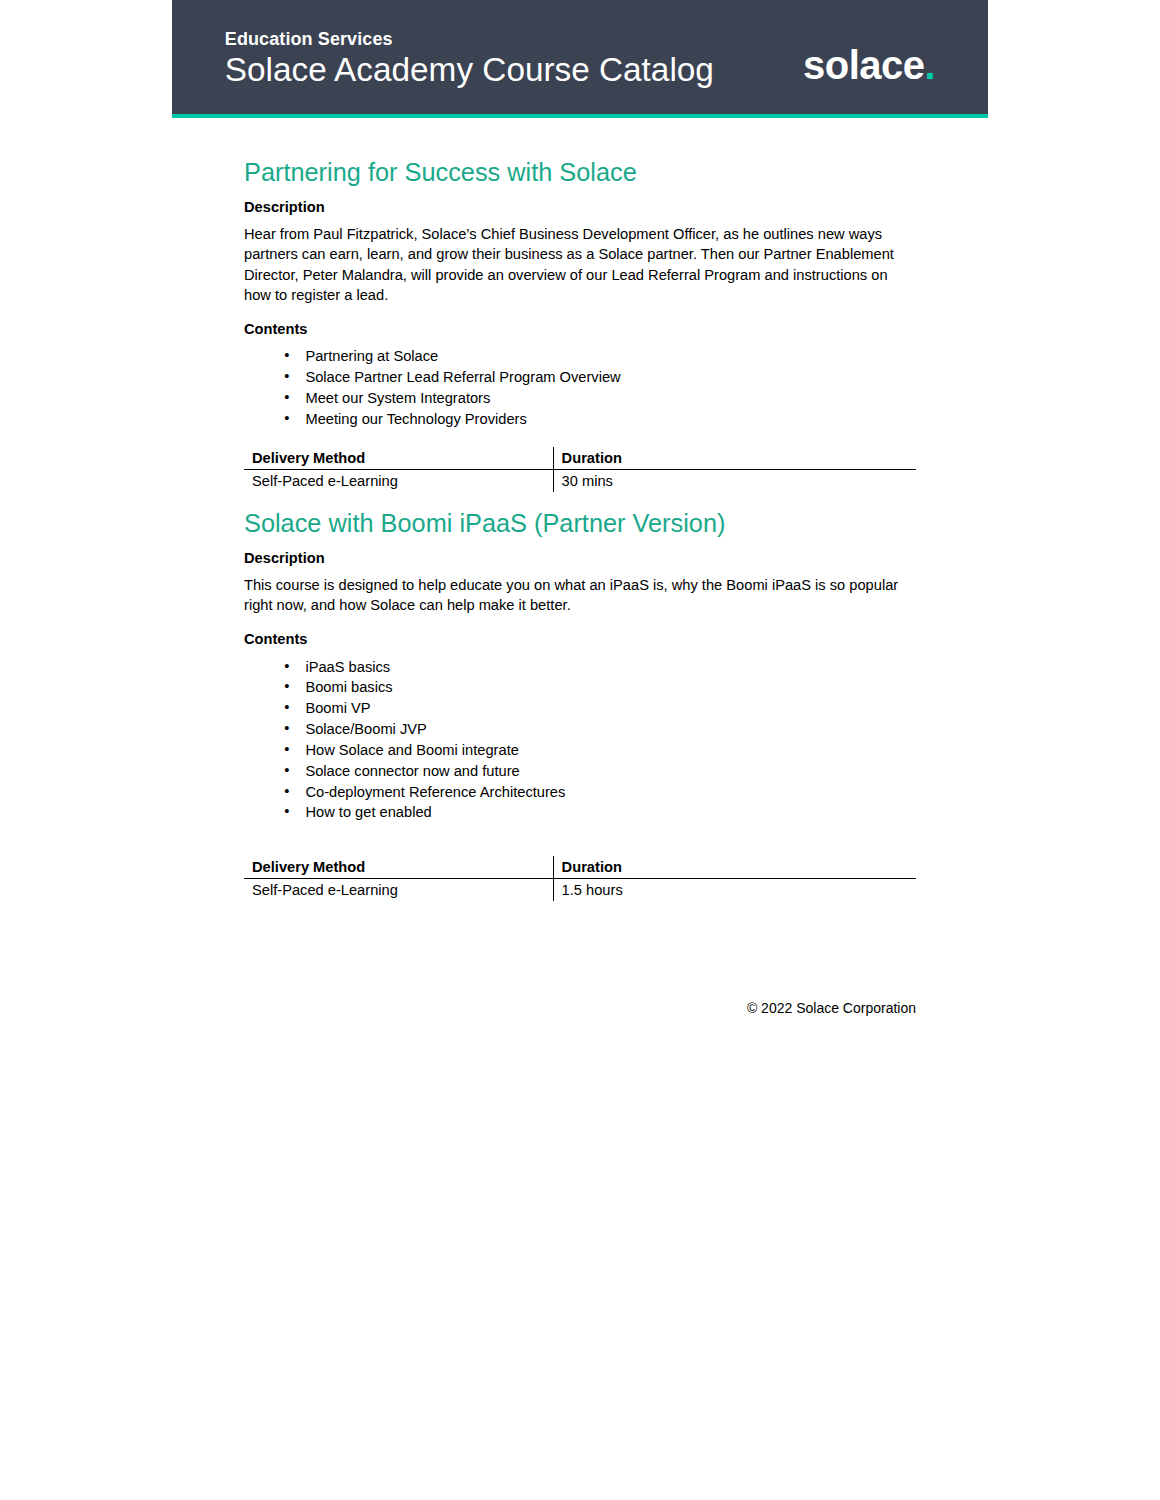Education Services
Solace Academy Course Catalog
solace.
Partnering for Success with Solace
Description
Hear from Paul Fitzpatrick, Solace’s Chief Business Development Officer, as he outlines new ways partners can earn, learn, and grow their business as a Solace partner. Then our Partner Enablement Director, Peter Malandra, will provide an overview of our Lead Referral Program and instructions on how to register a lead.
Contents
Partnering at Solace
Solace Partner Lead Referral Program Overview
Meet our System Integrators
Meeting our Technology Providers
| Delivery Method | Duration |
| --- | --- |
| Self-Paced e-Learning | 30 mins |
Solace with Boomi iPaaS (Partner Version)
Description
This course is designed to help educate you on what an iPaaS is, why the Boomi iPaaS is so popular right now, and how Solace can help make it better.
Contents
iPaaS basics
Boomi basics
Boomi VP
Solace/Boomi JVP
How Solace and Boomi integrate
Solace connector now and future
Co-deployment Reference Architectures
How to get enabled
| Delivery Method | Duration |
| --- | --- |
| Self-Paced e-Learning | 1.5 hours |
© 2022 Solace Corporation